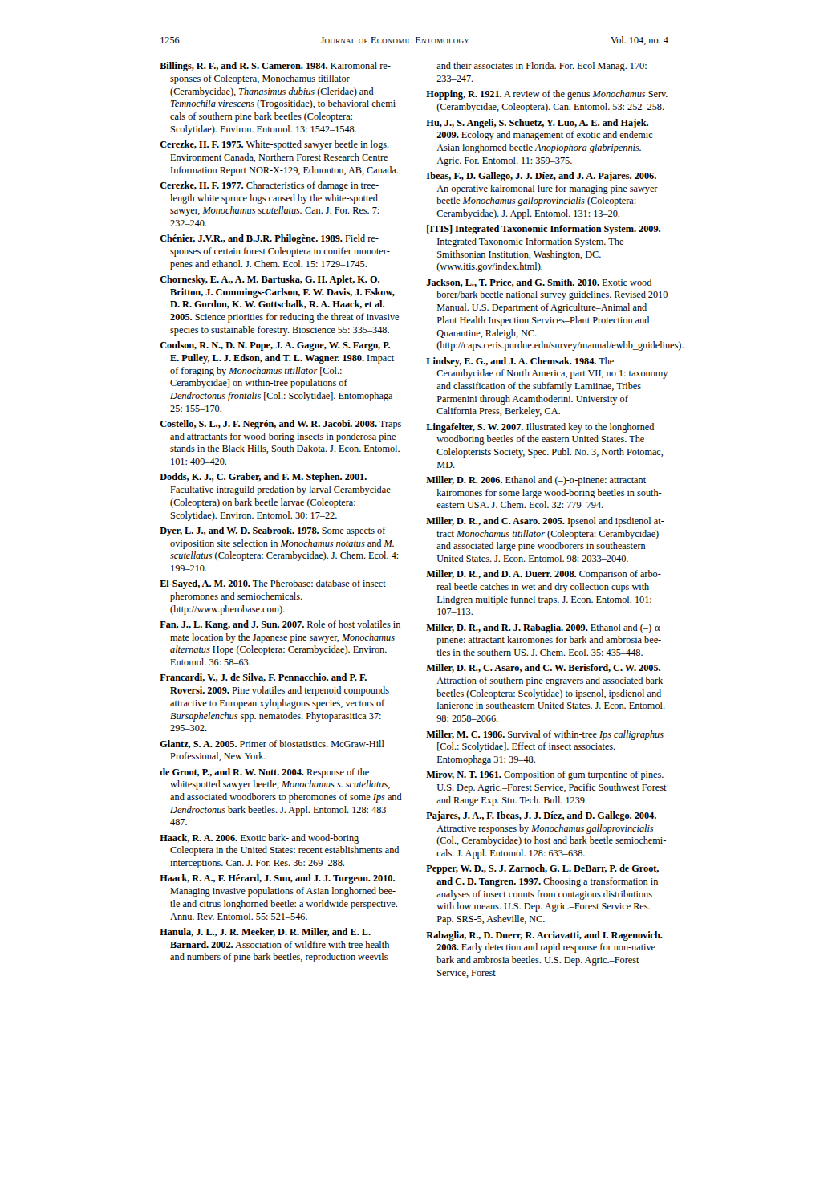1256 Journal of Economic Entomology Vol. 104, no. 4
Billings, R. F., and R. S. Cameron. 1984. Kairomonal responses of Coleoptera, Monochamus titillator (Cerambycidae), Thanasimus dubius (Cleridae) and Temnochila virescens (Trogositidae), to behavioral chemicals of southern pine bark beetles (Coleoptera: Scolytidae). Environ. Entomol. 13: 1542–1548.
Cerezke, H. F. 1975. White-spotted sawyer beetle in logs. Environment Canada, Northern Forest Research Centre Information Report NOR-X-129, Edmonton, AB, Canada.
Cerezke, H. F. 1977. Characteristics of damage in tree-length white spruce logs caused by the white-spotted sawyer, Monochamus scutellatus. Can. J. For. Res. 7: 232–240.
Chénier, J.V.R., and B.J.R. Philogène. 1989. Field responses of certain forest Coleoptera to conifer monoterpenes and ethanol. J. Chem. Ecol. 15: 1729–1745.
Chornesky, E. A., A. M. Bartuska, G. H. Aplet, K. O. Britton, J. Cummings-Carlson, F. W. Davis, J. Eskow, D. R. Gordon, K. W. Gottschalk, R. A. Haack, et al. 2005. Science priorities for reducing the threat of invasive species to sustainable forestry. Bioscience 55: 335–348.
Coulson, R. N., D. N. Pope, J. A. Gagne, W. S. Fargo, P. E. Pulley, L. J. Edson, and T. L. Wagner. 1980. Impact of foraging by Monochamus titillator [Col.: Cerambycidae] on within-tree populations of Dendroctonus frontalis [Col.: Scolytidae]. Entomophaga 25: 155–170.
Costello, S. L., J. F. Negrón, and W. R. Jacobi. 2008. Traps and attractants for wood-boring insects in ponderosa pine stands in the Black Hills, South Dakota. J. Econ. Entomol. 101: 409–420.
Dodds, K. J., C. Graber, and F. M. Stephen. 2001. Facultative intraguild predation by larval Cerambycidae (Coleoptera) on bark beetle larvae (Coleoptera: Scolytidae). Environ. Entomol. 30: 17–22.
Dyer, L. J., and W. D. Seabrook. 1978. Some aspects of oviposition site selection in Monochamus notatus and M. scutellatus (Coleoptera: Cerambycidae). J. Chem. Ecol. 4: 199–210.
El-Sayed, A. M. 2010. The Pherobase: database of insect pheromones and semiochemicals. (http://www.pherobase.com).
Fan, J., L. Kang, and J. Sun. 2007. Role of host volatiles in mate location by the Japanese pine sawyer, Monochamus alternatus Hope (Coleoptera: Cerambycidae). Environ. Entomol. 36: 58–63.
Francardi, V., J. de Silva, F. Pennacchio, and P. F. Roversi. 2009. Pine volatiles and terpenoid compounds attractive to European xylophagous species, vectors of Bursaphelenchus spp. nematodes. Phytoparasitica 37: 295–302.
Glantz, S. A. 2005. Primer of biostatistics. McGraw-Hill Professional, New York.
de Groot, P., and R. W. Nott. 2004. Response of the whitespotted sawyer beetle, Monochamus s. scutellatus, and associated woodborers to pheromones of some Ips and Dendroctonus bark beetles. J. Appl. Entomol. 128: 483–487.
Haack, R. A. 2006. Exotic bark- and wood-boring Coleoptera in the United States: recent establishments and interceptions. Can. J. For. Res. 36: 269–288.
Haack, R. A., F. Hérard, J. Sun, and J. J. Turgeon. 2010. Managing invasive populations of Asian longhorned beetle and citrus longhorned beetle: a worldwide perspective. Annu. Rev. Entomol. 55: 521–546.
Hanula, J. L., J. R. Meeker, D. R. Miller, and E. L. Barnard. 2002. Association of wildfire with tree health and numbers of pine bark beetles, reproduction weevils and their associates in Florida. For. Ecol Manag. 170: 233–247.
Hopping, R. 1921. A review of the genus Monochamus Serv. (Cerambycidae, Coleoptera). Can. Entomol. 53: 252–258.
Hu, J., S. Angeli, S. Schuetz, Y. Luo, A. E. and Hajek. 2009. Ecology and management of exotic and endemic Asian longhorned beetle Anoplophora glabripennis. Agric. For. Entomol. 11: 359–375.
Ibeas, F., D. Gallego, J. J. Díez, and J. A. Pajares. 2006. An operative kairomonal lure for managing pine sawyer beetle Monochamus galloprovincialis (Coleoptera: Cerambycidae). J. Appl. Entomol. 131: 13–20.
[ITIS] Integrated Taxonomic Information System. 2009. Integrated Taxonomic Information System. The Smithsonian Institution, Washington, DC. (www.itis.gov/index.html).
Jackson, L., T. Price, and G. Smith. 2010. Exotic wood borer/bark beetle national survey guidelines. Revised 2010 Manual. U.S. Department of Agriculture–Animal and Plant Health Inspection Services–Plant Protection and Quarantine, Raleigh, NC. (http://caps.ceris.purdue.edu/survey/manual/ewbb_guidelines).
Lindsey, E. G., and J. A. Chemsak. 1984. The Cerambycidae of North America, part VII, no 1: taxonomy and classification of the subfamily Lamiinae, Tribes Parmenini through Acamthoderini. University of California Press, Berkeley, CA.
Lingafelter, S. W. 2007. Illustrated key to the longhorned woodboring beetles of the eastern United States. The Colelopterists Society, Spec. Publ. No. 3, North Potomac, MD.
Miller, D. R. 2006. Ethanol and (–)-α-pinene: attractant kairomones for some large wood-boring beetles in southeastern USA. J. Chem. Ecol. 32: 779–794.
Miller, D. R., and C. Asaro. 2005. Ipsenol and ipsdienol attract Monochamus titillator (Coleoptera: Cerambycidae) and associated large pine woodborers in southeastern United States. J. Econ. Entomol. 98: 2033–2040.
Miller, D. R., and D. A. Duerr. 2008. Comparison of arboreal beetle catches in wet and dry collection cups with Lindgren multiple funnel traps. J. Econ. Entomol. 101: 107–113.
Miller, D. R., and R. J. Rabaglia. 2009. Ethanol and (–)-α-pinene: attractant kairomones for bark and ambrosia beetles in the southern US. J. Chem. Ecol. 35: 435–448.
Miller, D. R., C. Asaro, and C. W. Berisford, C. W. 2005. Attraction of southern pine engravers and associated bark beetles (Coleoptera: Scolytidae) to ipsenol, ipsdienol and lanierone in southeastern United States. J. Econ. Entomol. 98: 2058–2066.
Miller, M. C. 1986. Survival of within-tree Ips calligraphus [Col.: Scolytidae]. Effect of insect associates. Entomophaga 31: 39–48.
Mirov, N. T. 1961. Composition of gum turpentine of pines. U.S. Dep. Agric.–Forest Service, Pacific Southwest Forest and Range Exp. Stn. Tech. Bull. 1239.
Pajares, J. A., F. Ibeas, J. J. Díez, and D. Gallego. 2004. Attractive responses by Monochamus galloprovincialis (Col., Cerambycidae) to host and bark beetle semiochemicals. J. Appl. Entomol. 128: 633–638.
Pepper, W. D., S. J. Zarnoch, G. L. DeBarr, P. de Groot, and C. D. Tangren. 1997. Choosing a transformation in analyses of insect counts from contagious distributions with low means. U.S. Dep. Agric.–Forest Service Res. Pap. SRS-5, Asheville, NC.
Rabaglia, R., D. Duerr, R. Acciavatti, and I. Ragenovich. 2008. Early detection and rapid response for non-native bark and ambrosia beetles. U.S. Dep. Agric.–Forest Service, Forest